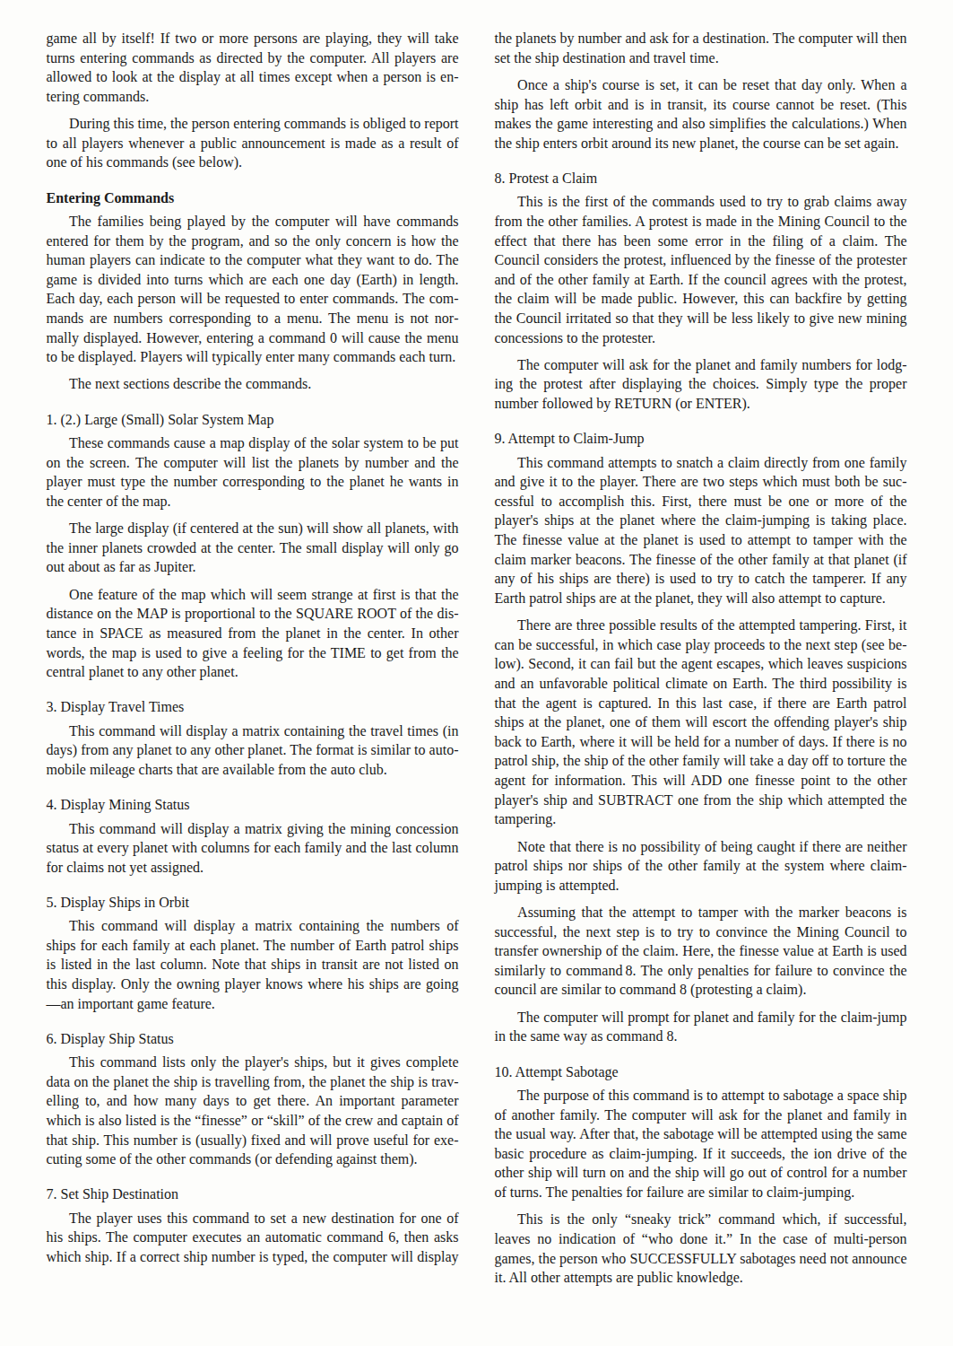game all by itself! If two or more persons are playing, they will take turns entering commands as directed by the computer. All players are allowed to look at the display at all times except when a person is entering commands.
During this time, the person entering commands is obliged to report to all players whenever a public announcement is made as a result of one of his commands (see below).
Entering Commands
The families being played by the computer will have commands entered for them by the program, and so the only concern is how the human players can indicate to the computer what they want to do. The game is divided into turns which are each one day (Earth) in length. Each day, each person will be requested to enter commands. The commands are numbers corresponding to a menu. The menu is not normally displayed. However, entering a command 0 will cause the menu to be displayed. Players will typically enter many commands each turn.
The next sections describe the commands.
1. (2.) Large (Small) Solar System Map
These commands cause a map display of the solar system to be put on the screen. The computer will list the planets by number and the player must type the number corresponding to the planet he wants in the center of the map.
The large display (if centered at the sun) will show all planets, with the inner planets crowded at the center. The small display will only go out about as far as Jupiter.
One feature of the map which will seem strange at first is that the distance on the MAP is proportional to the SQUARE ROOT of the distance in SPACE as measured from the planet in the center. In other words, the map is used to give a feeling for the TIME to get from the central planet to any other planet.
3. Display Travel Times
This command will display a matrix containing the travel times (in days) from any planet to any other planet. The format is similar to automobile mileage charts that are available from the auto club.
4. Display Mining Status
This command will display a matrix giving the mining concession status at every planet with columns for each family and the last column for claims not yet assigned.
5. Display Ships in Orbit
This command will display a matrix containing the numbers of ships for each family at each planet. The number of Earth patrol ships is listed in the last column. Note that ships in transit are not listed on this display. Only the owning player knows where his ships are going—an important game feature.
6. Display Ship Status
This command lists only the player's ships, but it gives complete data on the planet the ship is travelling from, the planet the ship is travelling to, and how many days to get there. An important parameter which is also listed is the “finesse” or “skill” of the crew and captain of that ship. This number is (usually) fixed and will prove useful for executing some of the other commands (or defending against them).
7. Set Ship Destination
The player uses this command to set a new destination for one of his ships. The computer executes an automatic command 6, then asks which ship. If a correct ship number is typed, the computer will display the planets by number and ask for a destination. The computer will then set the ship destination and travel time.
Once a ship's course is set, it can be reset that day only. When a ship has left orbit and is in transit, its course cannot be reset. (This makes the game interesting and also simplifies the calculations.) When the ship enters orbit around its new planet, the course can be set again.
8. Protest a Claim
This is the first of the commands used to try to grab claims away from the other families. A protest is made in the Mining Council to the effect that there has been some error in the filing of a claim. The Council considers the protest, influenced by the finesse of the protester and of the other family at Earth. If the council agrees with the protest, the claim will be made public. However, this can backfire by getting the Council irritated so that they will be less likely to give new mining concessions to the protester.
The computer will ask for the planet and family numbers for lodging the protest after displaying the choices. Simply type the proper number followed by RETURN (or ENTER).
9. Attempt to Claim-Jump
This command attempts to snatch a claim directly from one family and give it to the player. There are two steps which must both be successful to accomplish this. First, there must be one or more of the player's ships at the planet where the claim-jumping is taking place. The finesse value at the planet is used to attempt to tamper with the claim marker beacons. The finesse of the other family at that planet (if any of his ships are there) is used to try to catch the tamperer. If any Earth patrol ships are at the planet, they will also attempt to capture.
There are three possible results of the attempted tampering. First, it can be successful, in which case play proceeds to the next step (see below). Second, it can fail but the agent escapes, which leaves suspicions and an unfavorable political climate on Earth. The third possibility is that the agent is captured. In this last case, if there are Earth patrol ships at the planet, one of them will escort the offending player's ship back to Earth, where it will be held for a number of days. If there is no patrol ship, the ship of the other family will take a day off to torture the agent for information. This will ADD one finesse point to the other player's ship and SUBTRACT one from the ship which attempted the tampering.
Note that there is no possibility of being caught if there are neither patrol ships nor ships of the other family at the system where claim-jumping is attempted.
Assuming that the attempt to tamper with the marker beacons is successful, the next step is to try to convince the Mining Council to transfer ownership of the claim. Here, the finesse value at Earth is used similarly to command 8. The only penalties for failure to convince the council are similar to command 8 (protesting a claim).
The computer will prompt for planet and family for the claim-jump in the same way as command 8.
10. Attempt Sabotage
The purpose of this command is to attempt to sabotage a space ship of another family. The computer will ask for the planet and family in the usual way. After that, the sabotage will be attempted using the same basic procedure as claim-jumping. If it succeeds, the ion drive of the other ship will turn on and the ship will go out of control for a number of turns. The penalties for failure are similar to claim-jumping.
This is the only “sneaky trick” command which, if successful, leaves no indication of “who done it.” In the case of multi-person games, the person who SUCCESSFULLY sabotages need not announce it. All other attempts are public knowledge.